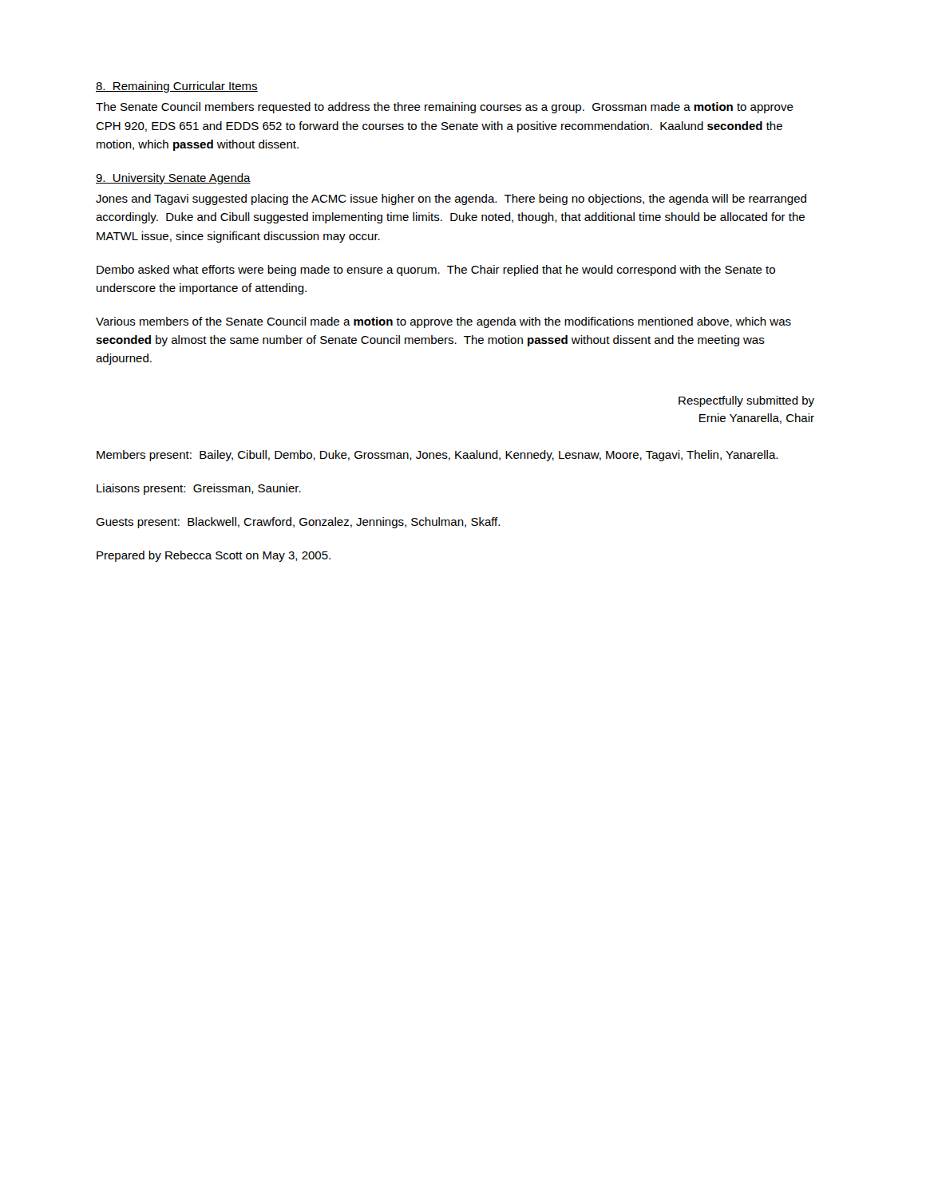8. Remaining Curricular Items
The Senate Council members requested to address the three remaining courses as a group. Grossman made a motion to approve CPH 920, EDS 651 and EDDS 652 to forward the courses to the Senate with a positive recommendation. Kaalund seconded the motion, which passed without dissent.
9. University Senate Agenda
Jones and Tagavi suggested placing the ACMC issue higher on the agenda. There being no objections, the agenda will be rearranged accordingly. Duke and Cibull suggested implementing time limits. Duke noted, though, that additional time should be allocated for the MATWL issue, since significant discussion may occur.
Dembo asked what efforts were being made to ensure a quorum. The Chair replied that he would correspond with the Senate to underscore the importance of attending.
Various members of the Senate Council made a motion to approve the agenda with the modifications mentioned above, which was seconded by almost the same number of Senate Council members. The motion passed without dissent and the meeting was adjourned.
Respectfully submitted by
Ernie Yanarella, Chair
Members present: Bailey, Cibull, Dembo, Duke, Grossman, Jones, Kaalund, Kennedy, Lesnaw, Moore, Tagavi, Thelin, Yanarella.
Liaisons present: Greissman, Saunier.
Guests present: Blackwell, Crawford, Gonzalez, Jennings, Schulman, Skaff.
Prepared by Rebecca Scott on May 3, 2005.